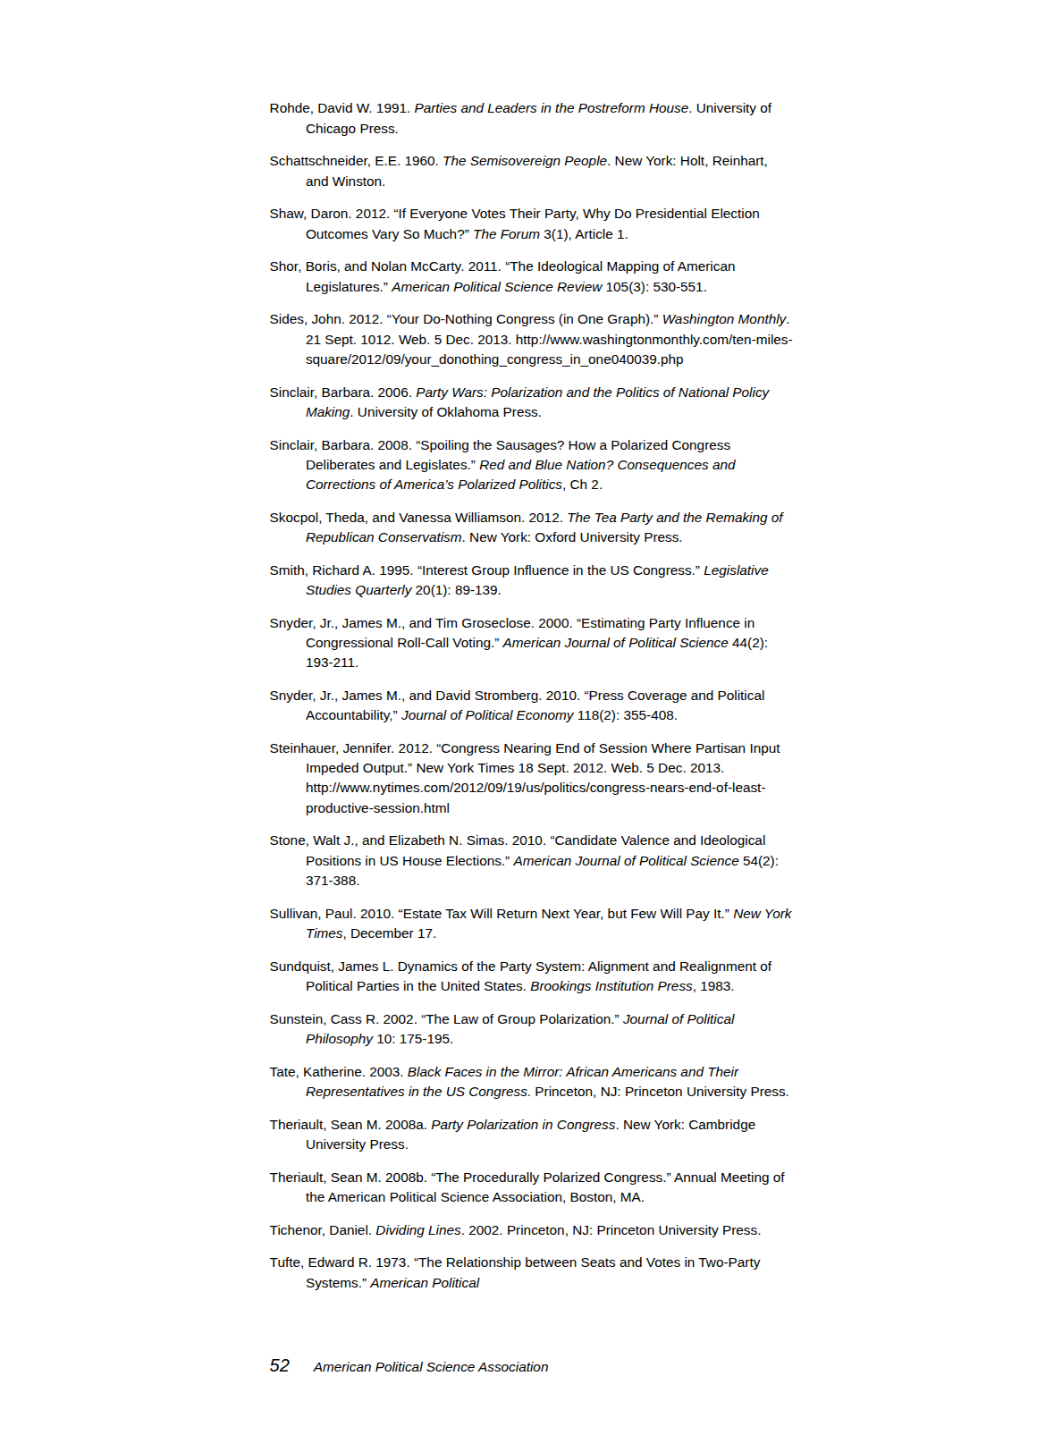Rohde, David W. 1991. Parties and Leaders in the Postreform House. University of Chicago Press.
Schattschneider, E.E. 1960. The Semisovereign People. New York: Holt, Reinhart, and Winston.
Shaw, Daron. 2012. “If Everyone Votes Their Party, Why Do Presidential Election Outcomes Vary So Much?” The Forum 3(1), Article 1.
Shor, Boris, and Nolan McCarty. 2011. “The Ideological Mapping of American Legislatures.” American Political Science Review 105(3): 530-551.
Sides, John. 2012. “Your Do-Nothing Congress (in One Graph).” Washington Monthly. 21 Sept. 1012. Web. 5 Dec. 2013. http://www.washingtonmonthly.com/ten-miles-square/2012/09/your_donothing_congress_in_one040039.php
Sinclair, Barbara. 2006. Party Wars: Polarization and the Politics of National Policy Making. University of Oklahoma Press.
Sinclair, Barbara. 2008. “Spoiling the Sausages? How a Polarized Congress Deliberates and Legislates.” Red and Blue Nation? Consequences and Corrections of America’s Polarized Politics, Ch 2.
Skocpol, Theda, and Vanessa Williamson. 2012. The Tea Party and the Remaking of Republican Conservatism. New York: Oxford University Press.
Smith, Richard A. 1995. “Interest Group Influence in the US Congress.” Legislative Studies Quarterly 20(1): 89-139.
Snyder, Jr., James M., and Tim Groseclose. 2000. “Estimating Party Influence in Congressional Roll-Call Voting.” American Journal of Political Science 44(2): 193-211.
Snyder, Jr., James M., and David Stromberg. 2010. “Press Coverage and Political Accountability,” Journal of Political Economy 118(2): 355-408.
Steinhauer, Jennifer. 2012. “Congress Nearing End of Session Where Partisan Input Impeded Output.” New York Times 18 Sept. 2012. Web. 5 Dec. 2013. http://www.nytimes.com/2012/09/19/us/politics/congress-nears-end-of-least-productive-session.html
Stone, Walt J., and Elizabeth N. Simas. 2010. “Candidate Valence and Ideological Positions in US House Elections.” American Journal of Political Science 54(2): 371-388.
Sullivan, Paul. 2010. “Estate Tax Will Return Next Year, but Few Will Pay It.” New York Times, December 17.
Sundquist, James L. Dynamics of the Party System: Alignment and Realignment of Political Parties in the United States. Brookings Institution Press, 1983.
Sunstein, Cass R. 2002. “The Law of Group Polarization.” Journal of Political Philosophy 10: 175-195.
Tate, Katherine. 2003. Black Faces in the Mirror: African Americans and Their Representatives in the US Congress. Princeton, NJ: Princeton University Press.
Theriault, Sean M. 2008a. Party Polarization in Congress. New York: Cambridge University Press.
Theriault, Sean M. 2008b. “The Procedurally Polarized Congress.” Annual Meeting of the American Political Science Association, Boston, MA.
Tichenor, Daniel. Dividing Lines. 2002. Princeton, NJ: Princeton University Press.
Tufte, Edward R. 1973. “The Relationship between Seats and Votes in Two-Party Systems.” American Political
52 American Political Science Association